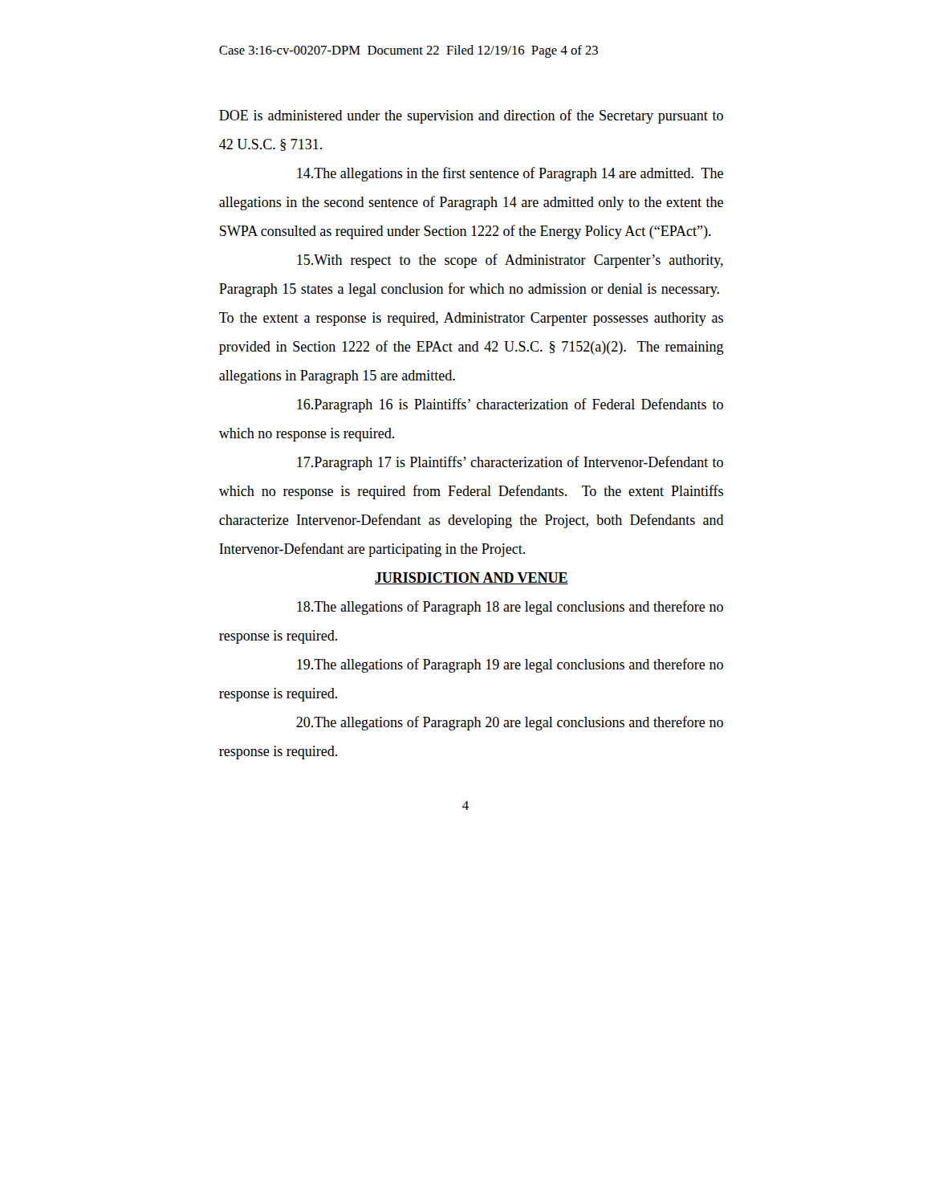Case 3:16-cv-00207-DPM Document 22 Filed 12/19/16 Page 4 of 23
DOE is administered under the supervision and direction of the Secretary pursuant to 42 U.S.C. § 7131.
14. The allegations in the first sentence of Paragraph 14 are admitted. The allegations in the second sentence of Paragraph 14 are admitted only to the extent the SWPA consulted as required under Section 1222 of the Energy Policy Act (“EPAct”).
15. With respect to the scope of Administrator Carpenter’s authority, Paragraph 15 states a legal conclusion for which no admission or denial is necessary. To the extent a response is required, Administrator Carpenter possesses authority as provided in Section 1222 of the EPAct and 42 U.S.C. § 7152(a)(2). The remaining allegations in Paragraph 15 are admitted.
16. Paragraph 16 is Plaintiffs’ characterization of Federal Defendants to which no response is required.
17. Paragraph 17 is Plaintiffs’ characterization of Intervenor-Defendant to which no response is required from Federal Defendants. To the extent Plaintiffs characterize Intervenor-Defendant as developing the Project, both Defendants and Intervenor-Defendant are participating in the Project.
JURISDICTION AND VENUE
18. The allegations of Paragraph 18 are legal conclusions and therefore no response is required.
19. The allegations of Paragraph 19 are legal conclusions and therefore no response is required.
20. The allegations of Paragraph 20 are legal conclusions and therefore no response is required.
4